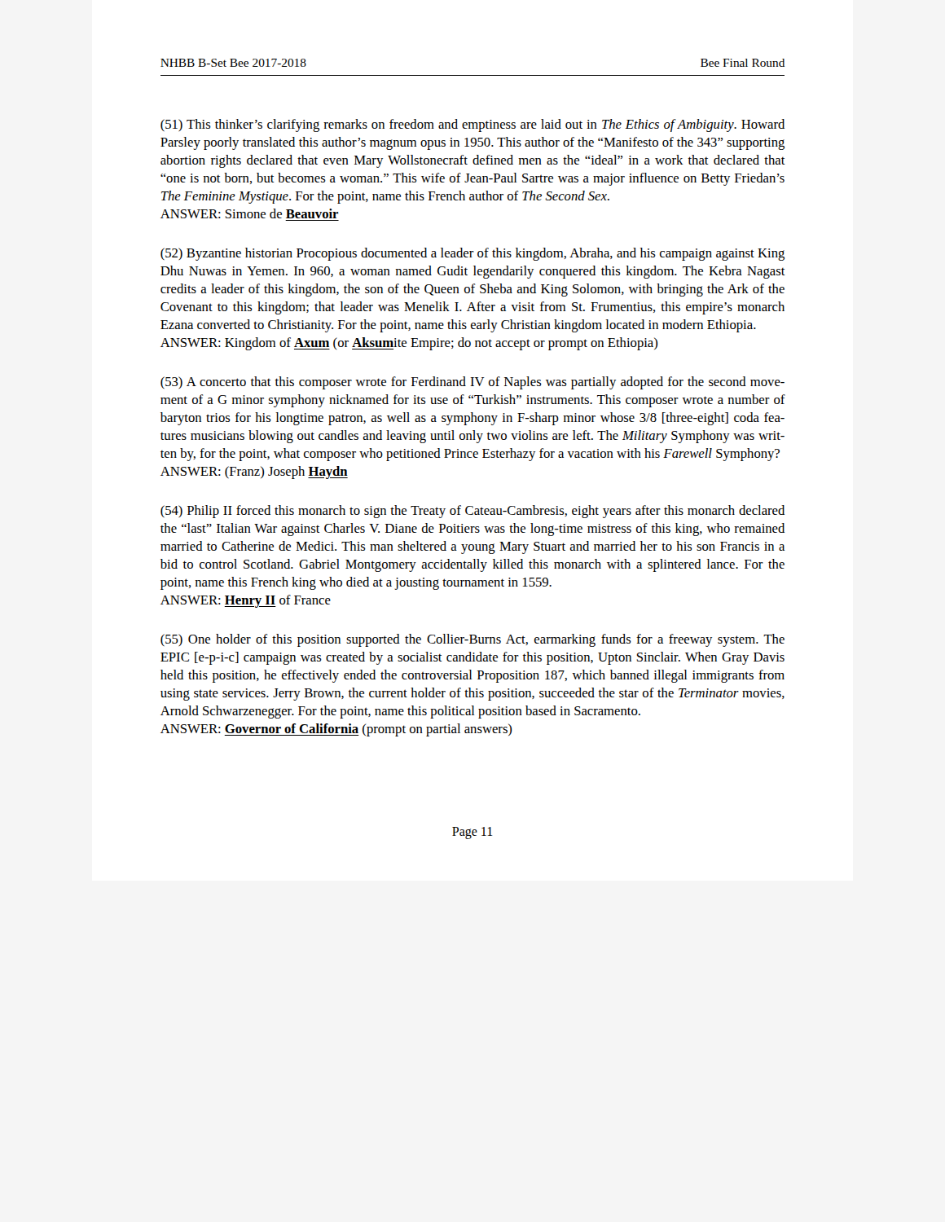NHBB B-Set Bee 2017-2018
Bee Final Round
(51) This thinker’s clarifying remarks on freedom and emptiness are laid out in The Ethics of Ambiguity. Howard Parsley poorly translated this author’s magnum opus in 1950. This author of the “Manifesto of the 343” supporting abortion rights declared that even Mary Wollstonecraft defined men as the “ideal” in a work that declared that “one is not born, but becomes a woman.” This wife of Jean-Paul Sartre was a major influence on Betty Friedan’s The Feminine Mystique. For the point, name this French author of The Second Sex.
ANSWER: Simone de Beauvoir
(52) Byzantine historian Procopious documented a leader of this kingdom, Abraha, and his campaign against King Dhu Nuwas in Yemen. In 960, a woman named Gudit legendarily conquered this kingdom. The Kebra Nagast credits a leader of this kingdom, the son of the Queen of Sheba and King Solomon, with bringing the Ark of the Covenant to this kingdom; that leader was Menelik I. After a visit from St. Frumentius, this empire’s monarch Ezana converted to Christianity. For the point, name this early Christian kingdom located in modern Ethiopia.
ANSWER: Kingdom of Axum (or Aksumite Empire; do not accept or prompt on Ethiopia)
(53) A concerto that this composer wrote for Ferdinand IV of Naples was partially adopted for the second movement of a G minor symphony nicknamed for its use of “Turkish” instruments. This composer wrote a number of baryton trios for his longtime patron, as well as a symphony in F-sharp minor whose 3/8 three-eight coda features musicians blowing out candles and leaving until only two violins are left. The Military Symphony was written by, for the point, what composer who petitioned Prince Esterhazy for a vacation with his Farewell Symphony?
ANSWER: (Franz) Joseph Haydn
(54) Philip II forced this monarch to sign the Treaty of Cateau-Cambresis, eight years after this monarch declared the “last” Italian War against Charles V. Diane de Poitiers was the long-time mistress of this king, who remained married to Catherine de Medici. This man sheltered a young Mary Stuart and married her to his son Francis in a bid to control Scotland. Gabriel Montgomery accidentally killed this monarch with a splintered lance. For the point, name this French king who died at a jousting tournament in 1559.
ANSWER: Henry II of France
(55) One holder of this position supported the Collier-Burns Act, earmarking funds for a freeway system. The EPIC e-p-i-c campaign was created by a socialist candidate for this position, Upton Sinclair. When Gray Davis held this position, he effectively ended the controversial Proposition 187, which banned illegal immigrants from using state services. Jerry Brown, the current holder of this position, succeeded the star of the Terminator movies, Arnold Schwarzenegger. For the point, name this political position based in Sacramento.
ANSWER: Governor of California (prompt on partial answers)
Page 11